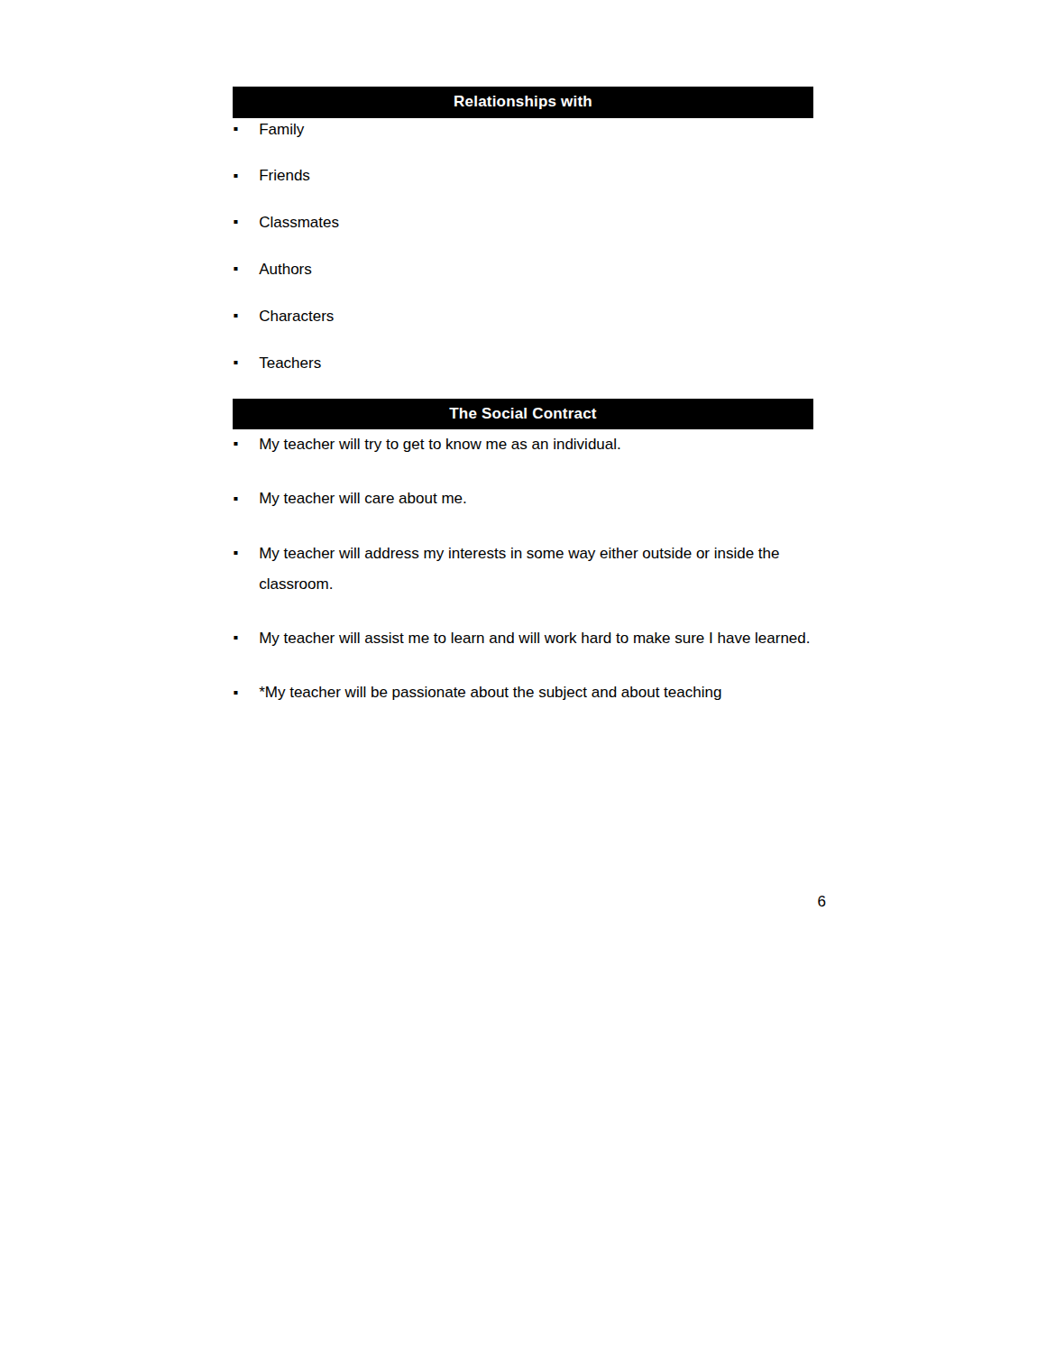Relationships with
Family
Friends
Classmates
Authors
Characters
Teachers
The Social Contract
My teacher will try to get to know me as an individual.
My teacher will care about me.
My teacher will address my interests in some way either outside or inside the classroom.
My teacher will assist me to learn and will work hard to make sure I have learned.
*My teacher will be passionate about the subject and about teaching
6